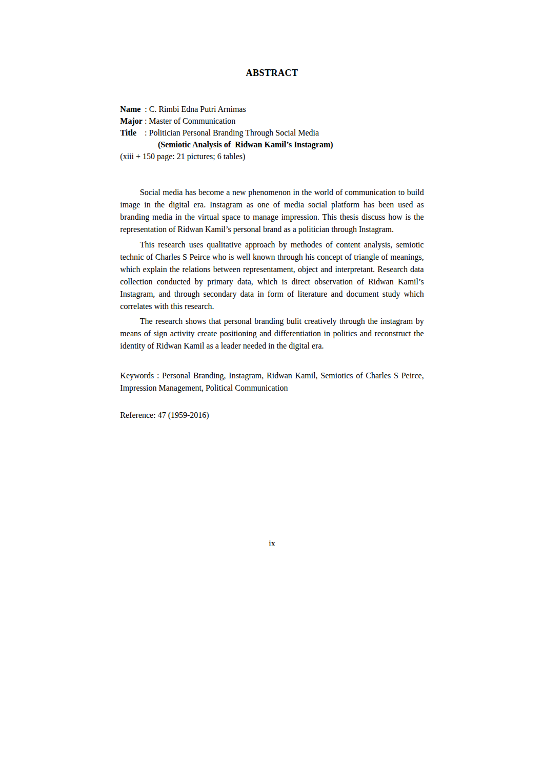ABSTRACT
Name : C. Rimbi Edna Putri Arnimas
Major : Master of Communication
Title : Politician Personal Branding Through Social Media
(Semiotic Analysis of Ridwan Kamil’s Instagram)
(xiii + 150 page: 21 pictures; 6 tables)
Social media has become a new phenomenon in the world of communication to build image in the digital era. Instagram as one of media social platform has been used as branding media in the virtual space to manage impression. This thesis discuss how is the representation of Ridwan Kamil’s personal brand as a politician through Instagram.
This research uses qualitative approach by methodes of content analysis, semiotic technic of Charles S Peirce who is well known through his concept of triangle of meanings, which explain the relations between representament, object and interpretant. Research data collection conducted by primary data, which is direct observation of Ridwan Kamil’s Instagram, and through secondary data in form of literature and document study which correlates with this research.
The research shows that personal branding bulit creatively through the instagram by means of sign activity create positioning and differentiation in politics and reconstruct the identity of Ridwan Kamil as a leader needed in the digital era.
Keywords : Personal Branding, Instagram, Ridwan Kamil, Semiotics of Charles S Peirce, Impression Management, Political Communication
Reference: 47 (1959-2016)
ix